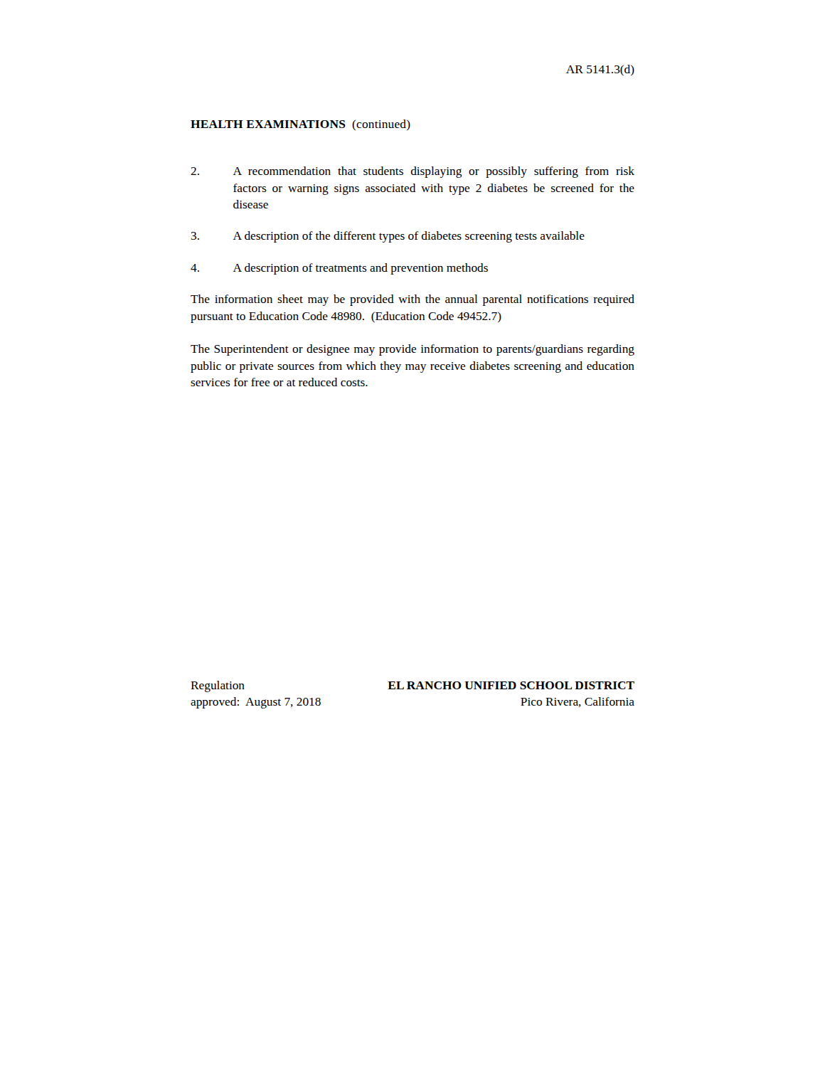AR 5141.3(d)
HEALTH EXAMINATIONS (continued)
2. A recommendation that students displaying or possibly suffering from risk factors or warning signs associated with type 2 diabetes be screened for the disease
3. A description of the different types of diabetes screening tests available
4. A description of treatments and prevention methods
The information sheet may be provided with the annual parental notifications required pursuant to Education Code 48980. (Education Code 49452.7)
The Superintendent or designee may provide information to parents/guardians regarding public or private sources from which they may receive diabetes screening and education services for free or at reduced costs.
Regulation
approved: August 7, 2018
EL RANCHO UNIFIED SCHOOL DISTRICT
Pico Rivera, California